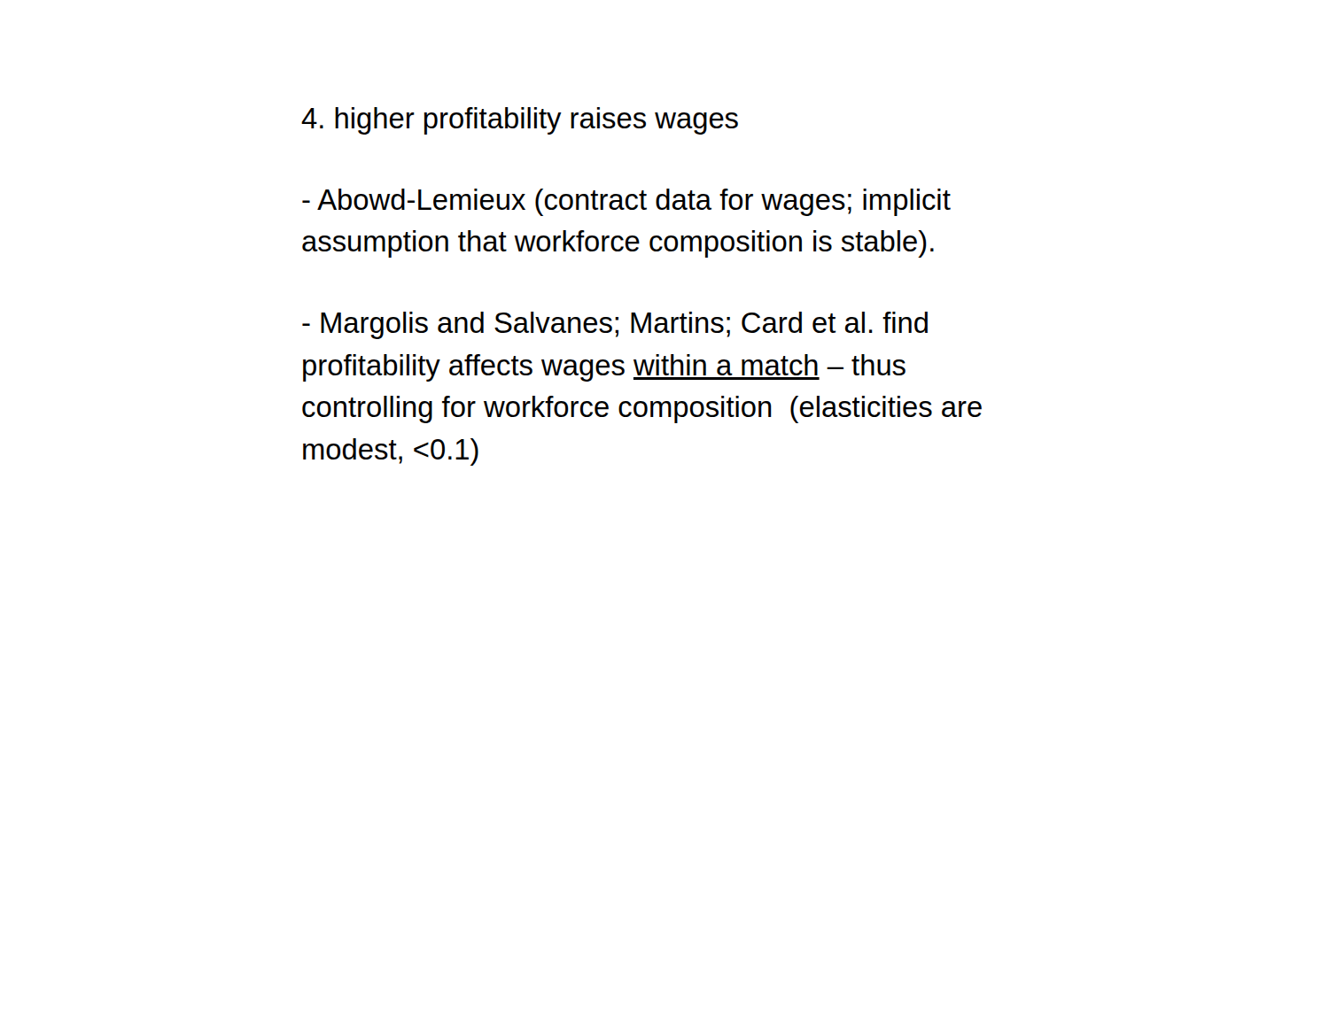4. higher profitability raises wages
- Abowd-Lemieux (contract data for wages; implicit assumption that workforce composition is stable).
- Margolis and Salvanes; Martins; Card et al. find profitability affects wages within a match – thus controlling for workforce composition (elasticities are modest, <0.1)